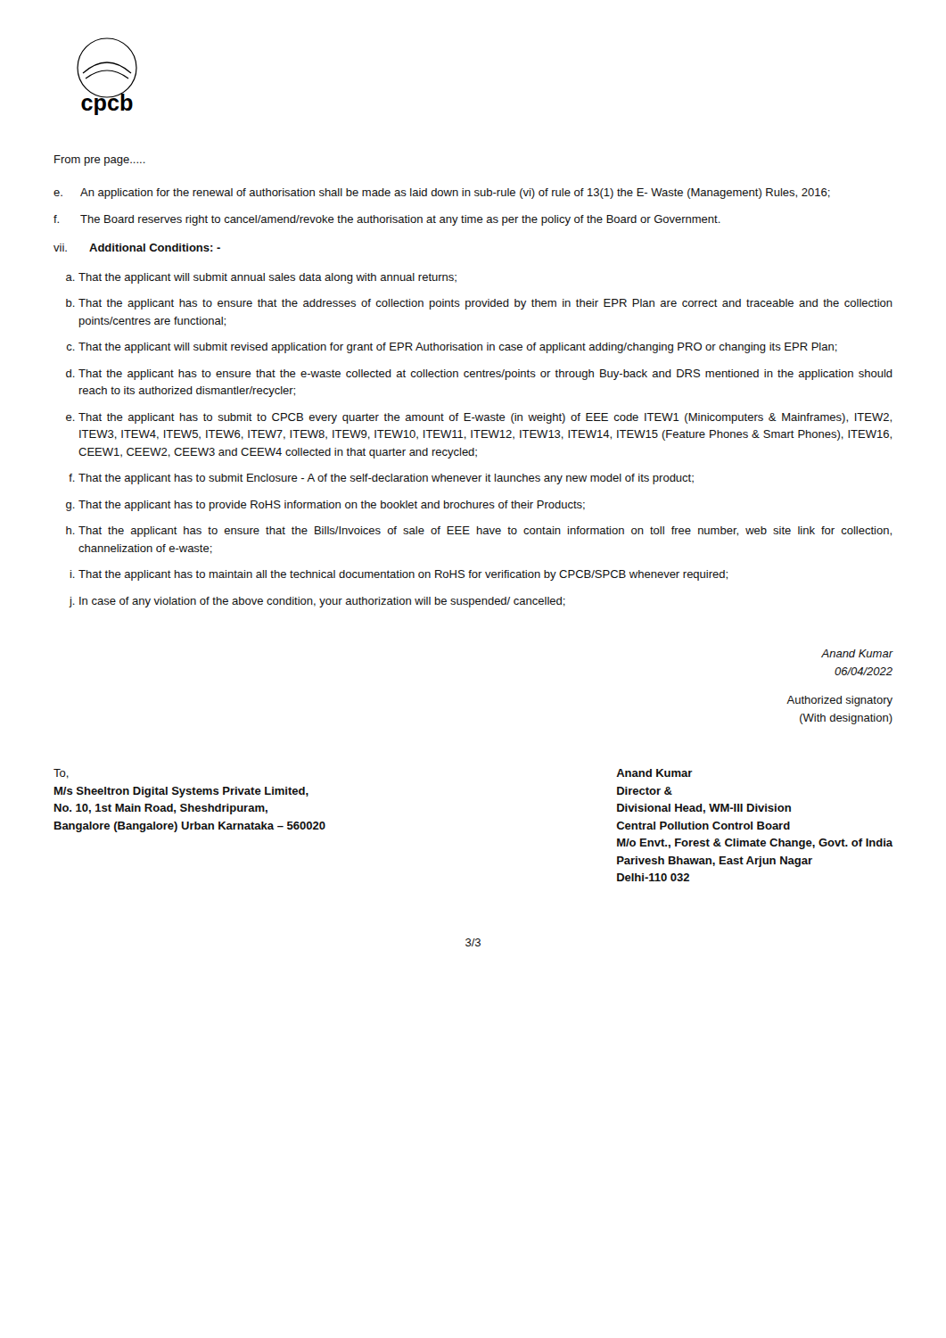cpcb
From pre page.....
e. An application for the renewal of authorisation shall be made as laid down in sub-rule (vi) of rule of 13(1) the E- Waste (Management) Rules, 2016;
f. The Board reserves right to cancel/amend/revoke the authorisation at any time as per the policy of the Board or Government.
vii.
Additional Conditions: -
That the applicant will submit annual sales data along with annual returns;
That the applicant has to ensure that the addresses of collection points provided by them in their EPR Plan are correct and traceable and the collection points/centres are functional;
That the applicant will submit revised application for grant of EPR Authorisation in case of applicant adding/changing PRO or changing its EPR Plan;
That the applicant has to ensure that the e-waste collected at collection centres/points or through Buy-back and DRS mentioned in the application should reach to its authorized dismantler/recycler;
That the applicant has to submit to CPCB every quarter the amount of E-waste (in weight) of EEE code ITEW1 (Minicomputers & Mainframes), ITEW2, ITEW3, ITEW4, ITEW5, ITEW6, ITEW7, ITEW8, ITEW9, ITEW10, ITEW11, ITEW12, ITEW13, ITEW14, ITEW15 (Feature Phones & Smart Phones), ITEW16, CEEW1, CEEW2, CEEW3 and CEEW4 collected in that quarter and recycled;
That the applicant has to submit Enclosure - A of the self-declaration whenever it launches any new model of its product;
That the applicant has to provide RoHS information on the booklet and brochures of their Products;
That the applicant has to ensure that the Bills/Invoices of sale of EEE have to contain information on toll free number, web site link for collection, channelization of e-waste;
That the applicant has to maintain all the technical documentation on RoHS for verification by CPCB/SPCB whenever required;
In case of any violation of the above condition, your authorization will be suspended/ cancelled;
Anand Kumar
06/04/2022
Authorized signatory
(With designation)
To,
M/s Sheeltron Digital Systems Private Limited,
No. 10, 1st Main Road, Sheshdripuram,
Bangalore (Bangalore) Urban Karnataka – 560020
Anand Kumar
Director &
Divisional Head, WM-III Division
Central Pollution Control Board
M/o Envt., Forest & Climate Change, Govt. of India
Parivesh Bhawan, East Arjun Nagar
Delhi-110 032
3/3